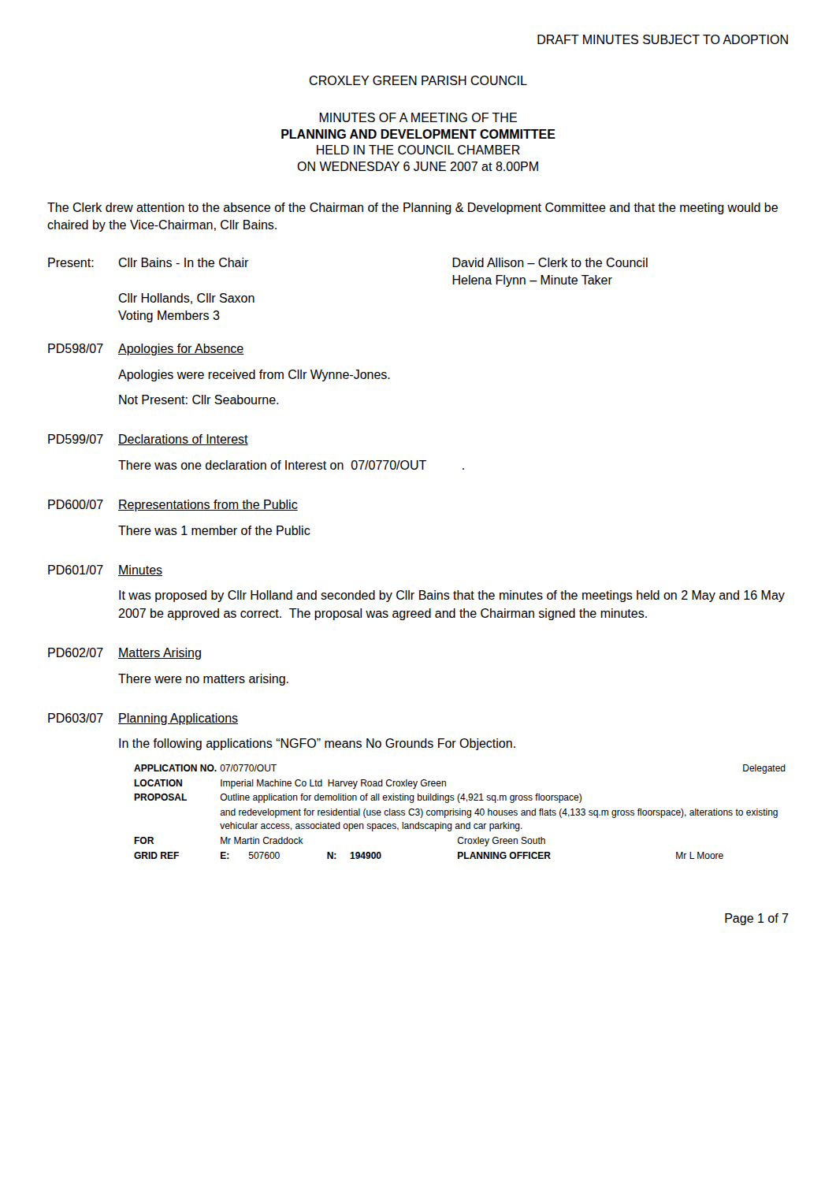DRAFT MINUTES SUBJECT TO ADOPTION
CROXLEY GREEN PARISH COUNCIL
MINUTES OF A MEETING OF THE
PLANNING AND DEVELOPMENT COMMITTEE
HELD IN THE COUNCIL CHAMBER
ON WEDNESDAY 6 JUNE 2007 at 8.00PM
The Clerk drew attention to the absence of the Chairman of the Planning & Development Committee and that the meeting would be chaired by the Vice-Chairman, Cllr Bains.
| Present: | Cllr Bains - In the Chair | David Allison – Clerk to the Council Helena Flynn – Minute Taker |
| | Cllr Hollands, Cllr Saxon Voting Members 3 | |
PD598/07
Apologies for Absence
Apologies were received from Cllr Wynne-Jones.
Not Present: Cllr Seabourne.
PD599/07
Declarations of Interest
There was one declaration of Interest on 07/0770/OUT .
PD600/07
Representations from the Public
There was 1 member of the Public
PD601/07
Minutes
It was proposed by Cllr Holland and seconded by Cllr Bains that the minutes of the meetings held on 2 May and 16 May 2007 be approved as correct. The proposal was agreed and the Chairman signed the minutes.
PD602/07
Matters Arising
There were no matters arising.
PD603/07
Planning Applications
In the following applications “NGFO” means No Grounds For Objection.
| APPLICATION NO. | 07/0770/OUT | Delegated |
| LOCATION | Imperial Machine Co Ltd Harvey Road Croxley Green |
| PROPOSAL | Outline application for demolition of all existing buildings (4,921 sq.m gross floorspace) |
| | and redevelopment for residential (use class C3) comprising 40 houses and flats (4,133 sq.m gross floorspace), alterations to existing vehicular access, associated open spaces, landscaping and car parking. |
| FOR | Mr Martin Craddock | Croxley Green South |
| GRID REF | E: | 507600 | N: 194900 | PLANNING OFFICER | Mr L Moore |
Page 1 of 7